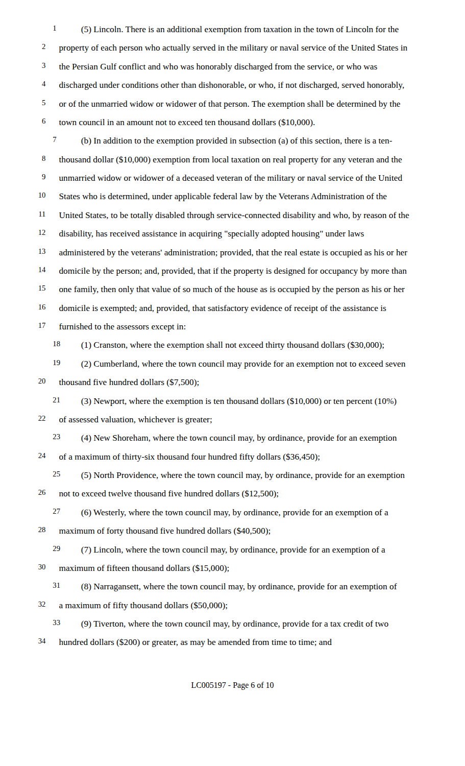(5) Lincoln. There is an additional exemption from taxation in the town of Lincoln for the
property of each person who actually served in the military or naval service of the United States in
the Persian Gulf conflict and who was honorably discharged from the service, or who was
discharged under conditions other than dishonorable, or who, if not discharged, served honorably,
or of the unmarried widow or widower of that person. The exemption shall be determined by the
town council in an amount not to exceed ten thousand dollars ($10,000).
(b) In addition to the exemption provided in subsection (a) of this section, there is a ten-
thousand dollar ($10,000) exemption from local taxation on real property for any veteran and the
unmarried widow or widower of a deceased veteran of the military or naval service of the United
States who is determined, under applicable federal law by the Veterans Administration of the
United States, to be totally disabled through service-connected disability and who, by reason of the
disability, has received assistance in acquiring "specially adopted housing" under laws
administered by the veterans' administration; provided, that the real estate is occupied as his or her
domicile by the person; and, provided, that if the property is designed for occupancy by more than
one family, then only that value of so much of the house as is occupied by the person as his or her
domicile is exempted; and, provided, that satisfactory evidence of receipt of the assistance is
furnished to the assessors except in:
(1) Cranston, where the exemption shall not exceed thirty thousand dollars ($30,000);
(2) Cumberland, where the town council may provide for an exemption not to exceed seven
thousand five hundred dollars ($7,500);
(3) Newport, where the exemption is ten thousand dollars ($10,000) or ten percent (10%)
of assessed valuation, whichever is greater;
(4) New Shoreham, where the town council may, by ordinance, provide for an exemption
of a maximum of thirty-six thousand four hundred fifty dollars ($36,450);
(5) North Providence, where the town council may, by ordinance, provide for an exemption
not to exceed twelve thousand five hundred dollars ($12,500);
(6) Westerly, where the town council may, by ordinance, provide for an exemption of a
maximum of forty thousand five hundred dollars ($40,500);
(7) Lincoln, where the town council may, by ordinance, provide for an exemption of a
maximum of fifteen thousand dollars ($15,000);
(8) Narragansett, where the town council may, by ordinance, provide for an exemption of
a maximum of fifty thousand dollars ($50,000);
(9) Tiverton, where the town council may, by ordinance, provide for a tax credit of two
hundred dollars ($200) or greater, as may be amended from time to time; and
LC005197 - Page 6 of 10